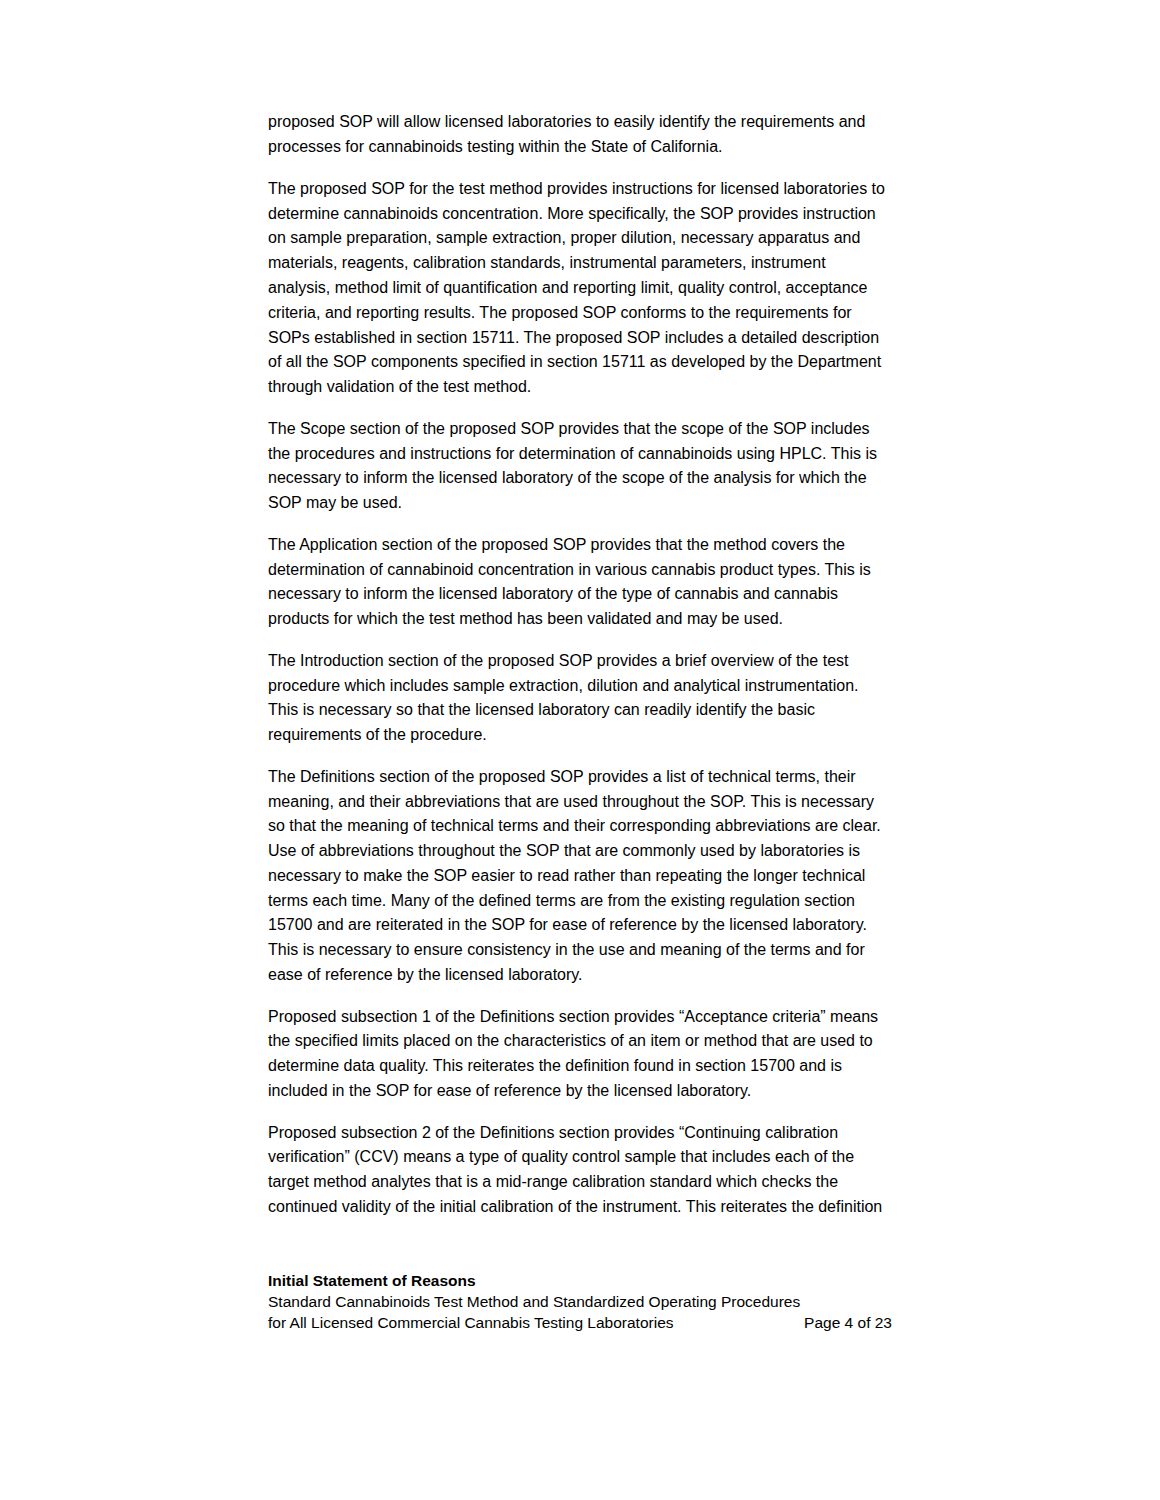proposed SOP will allow licensed laboratories to easily identify the requirements and processes for cannabinoids testing within the State of California.
The proposed SOP for the test method provides instructions for licensed laboratories to determine cannabinoids concentration. More specifically, the SOP provides instruction on sample preparation, sample extraction, proper dilution, necessary apparatus and materials, reagents, calibration standards, instrumental parameters, instrument analysis, method limit of quantification and reporting limit, quality control, acceptance criteria, and reporting results. The proposed SOP conforms to the requirements for SOPs established in section 15711. The proposed SOP includes a detailed description of all the SOP components specified in section 15711 as developed by the Department through validation of the test method.
The Scope section of the proposed SOP provides that the scope of the SOP includes the procedures and instructions for determination of cannabinoids using HPLC. This is necessary to inform the licensed laboratory of the scope of the analysis for which the SOP may be used.
The Application section of the proposed SOP provides that the method covers the determination of cannabinoid concentration in various cannabis product types. This is necessary to inform the licensed laboratory of the type of cannabis and cannabis products for which the test method has been validated and may be used.
The Introduction section of the proposed SOP provides a brief overview of the test procedure which includes sample extraction, dilution and analytical instrumentation. This is necessary so that the licensed laboratory can readily identify the basic requirements of the procedure.
The Definitions section of the proposed SOP provides a list of technical terms, their meaning, and their abbreviations that are used throughout the SOP. This is necessary so that the meaning of technical terms and their corresponding abbreviations are clear. Use of abbreviations throughout the SOP that are commonly used by laboratories is necessary to make the SOP easier to read rather than repeating the longer technical terms each time. Many of the defined terms are from the existing regulation section 15700 and are reiterated in the SOP for ease of reference by the licensed laboratory. This is necessary to ensure consistency in the use and meaning of the terms and for ease of reference by the licensed laboratory.
Proposed subsection 1 of the Definitions section provides “Acceptance criteria” means the specified limits placed on the characteristics of an item or method that are used to determine data quality. This reiterates the definition found in section 15700 and is included in the SOP for ease of reference by the licensed laboratory.
Proposed subsection 2 of the Definitions section provides “Continuing calibration verification” (CCV) means a type of quality control sample that includes each of the target method analytes that is a mid-range calibration standard which checks the continued validity of the initial calibration of the instrument. This reiterates the definition
Initial Statement of Reasons Standard Cannabinoids Test Method and Standardized Operating Procedures for All Licensed Commercial Cannabis Testing Laboratories Page 4 of 23